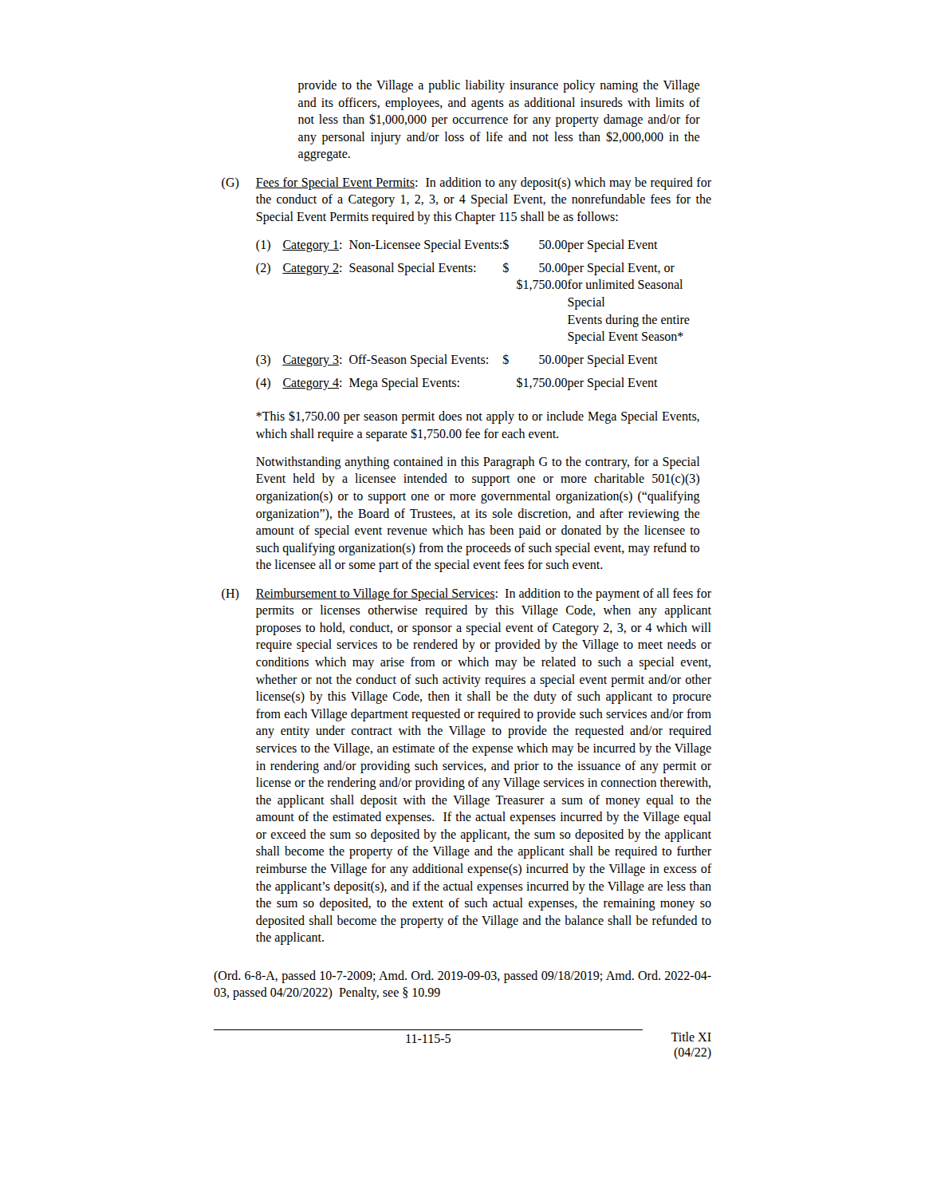provide to the Village a public liability insurance policy naming the Village and its officers, employees, and agents as additional insureds with limits of not less than $1,000,000 per occurrence for any property damage and/or for any personal injury and/or loss of life and not less than $2,000,000 in the aggregate.
(G)
Fees for Special Event Permits: In addition to any deposit(s) which may be required for the conduct of a Category 1, 2, 3, or 4 Special Event, the nonrefundable fees for the Special Event Permits required by this Chapter 115 shall be as follows:
| (1) | Category 1 : Non-Licensee Special Events: | $ | 50.00 | per Special Event |
| (2) | Category 2 : Seasonal Special Events: | $ | 50.00 $1,750.00 | per Special Event, or for unlimited Seasonal Special Events during the entire Special Event Season* |
| (3) | Category 3 : Off-Season Special Events: | $ | 50.00 | per Special Event |
| (4) | Category 4 : Mega Special Events: | | $1,750.00 | per Special Event |
*This $1,750.00 per season permit does not apply to or include Mega Special Events, which shall require a separate $1,750.00 fee for each event.
Notwithstanding anything contained in this Paragraph G to the contrary, for a Special Event held by a licensee intended to support one or more charitable 501(c)(3) organization(s) or to support one or more governmental organization(s) (“qualifying organization”), the Board of Trustees, at its sole discretion, and after reviewing the amount of special event revenue which has been paid or donated by the licensee to such qualifying organization(s) from the proceeds of such special event, may refund to the licensee all or some part of the special event fees for such event.
(H)
Reimbursement to Village for Special Services: In addition to the payment of all fees for permits or licenses otherwise required by this Village Code, when any applicant proposes to hold, conduct, or sponsor a special event of Category 2, 3, or 4 which will require special services to be rendered by or provided by the Village to meet needs or conditions which may arise from or which may be related to such a special event, whether or not the conduct of such activity requires a special event permit and/or other license(s) by this Village Code, then it shall be the duty of such applicant to procure from each Village department requested or required to provide such services and/or from any entity under contract with the Village to provide the requested and/or required services to the Village, an estimate of the expense which may be incurred by the Village in rendering and/or providing such services, and prior to the issuance of any permit or license or the rendering and/or providing of any Village services in connection therewith, the applicant shall deposit with the Village Treasurer a sum of money equal to the amount of the estimated expenses. If the actual expenses incurred by the Village equal or exceed the sum so deposited by the applicant, the sum so deposited by the applicant shall become the property of the Village and the applicant shall be required to further reimburse the Village for any additional expense(s) incurred by the Village in excess of the applicant’s deposit(s), and if the actual expenses incurred by the Village are less than the sum so deposited, to the extent of such actual expenses, the remaining money so deposited shall become the property of the Village and the balance shall be refunded to the applicant.
(Ord. 6-8-A, passed 10-7-2009; Amd. Ord. 2019-09-03, passed 09/18/2019; Amd. Ord. 2022-04-03, passed 04/20/2022) Penalty, see § 10.99
11-115-5
Title XI (04/22)